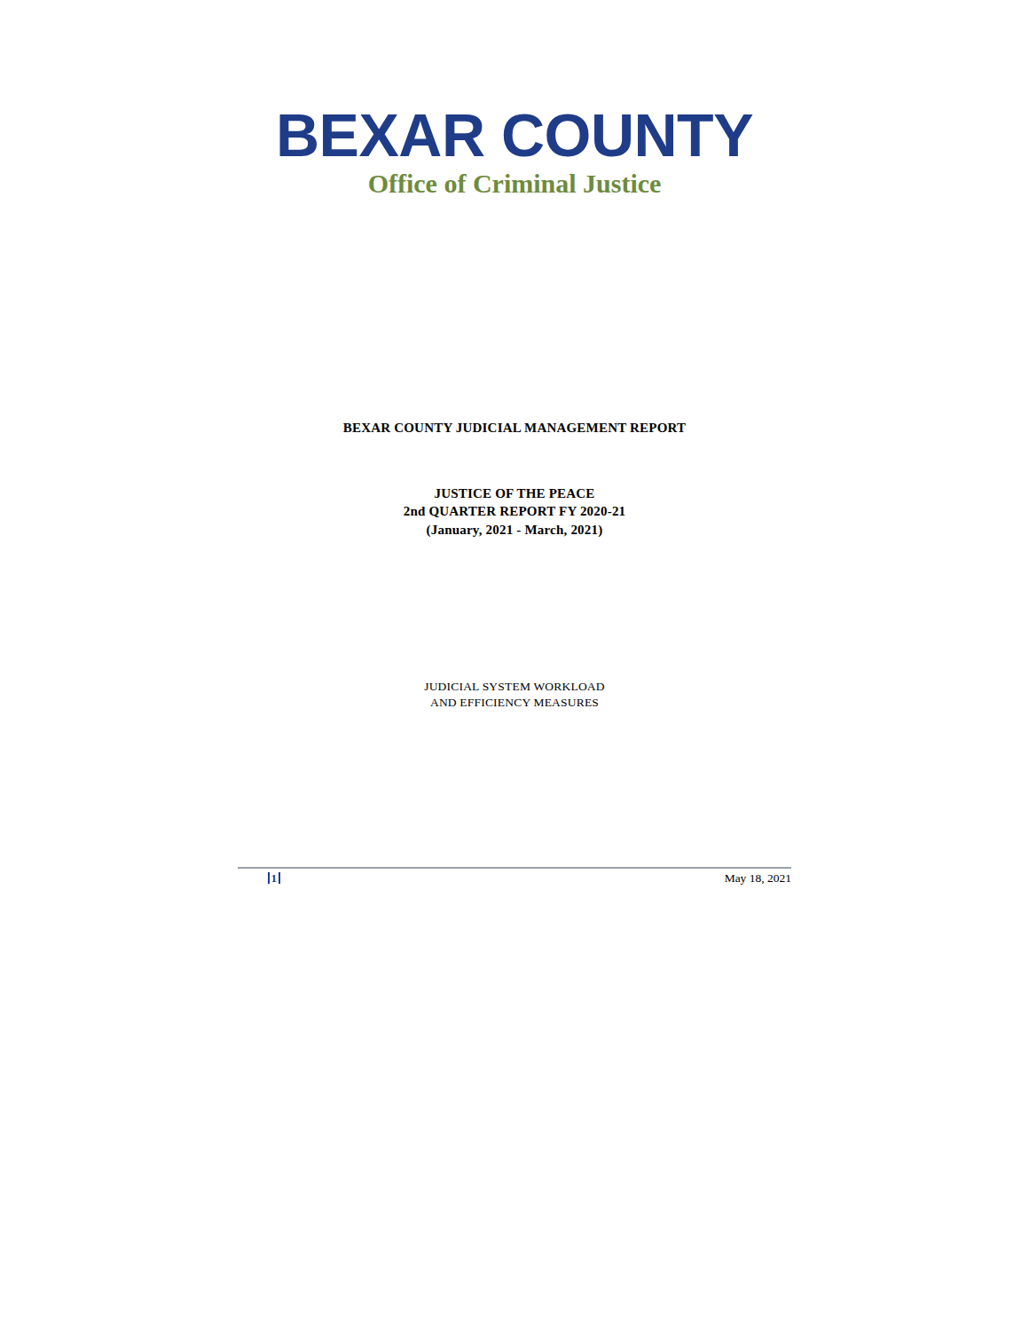BEXAR COUNTY
Office of Criminal Justice
BEXAR COUNTY JUDICIAL MANAGEMENT REPORT
JUSTICE OF THE PEACE
2nd QUARTER REPORT FY 2020-21
(January, 2021 - March, 2021)
JUDICIAL SYSTEM WORKLOAD
AND EFFICIENCY MEASURES
1 May 18, 2021